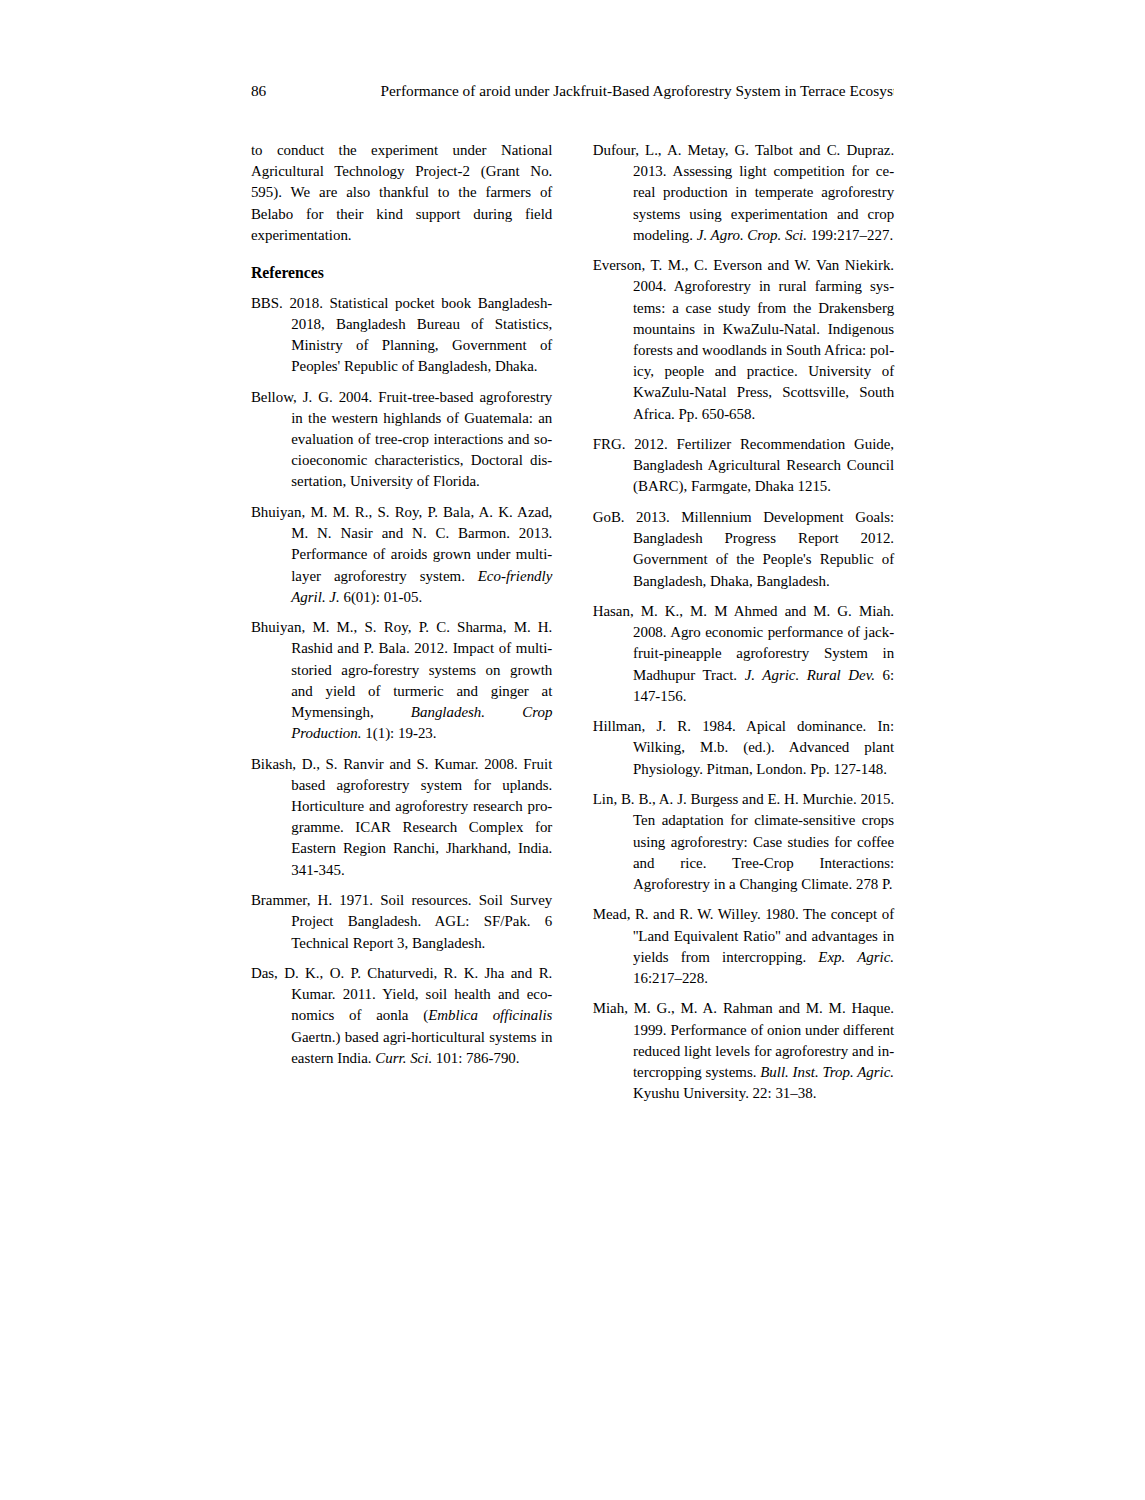86 Performance of aroid under Jackfruit-Based Agroforestry System in Terrace Ecosystem
to conduct the experiment under National Agricultural Technology Project-2 (Grant No. 595). We are also thankful to the farmers of Belabo for their kind support during field experimentation.
References
BBS. 2018. Statistical pocket book Bangladesh-2018, Bangladesh Bureau of Statistics, Ministry of Planning, Government of Peoples' Republic of Bangladesh, Dhaka.
Bellow, J. G. 2004. Fruit-tree-based agroforestry in the western highlands of Guatemala: an evaluation of tree-crop interactions and socioeconomic characteristics, Doctoral dissertation, University of Florida.
Bhuiyan, M. M. R., S. Roy, P. Bala, A. K. Azad, M. N. Nasir and N. C. Barmon. 2013. Performance of aroids grown under multilayer agroforestry system. Eco-friendly Agril. J. 6(01): 01-05.
Bhuiyan, M. M., S. Roy, P. C. Sharma, M. H. Rashid and P. Bala. 2012. Impact of multistoried agro-forestry systems on growth and yield of turmeric and ginger at Mymensingh, Bangladesh. Crop Production. 1(1): 19-23.
Bikash, D., S. Ranvir and S. Kumar. 2008. Fruit based agroforestry system for uplands. Horticulture and agroforestry research programme. ICAR Research Complex for Eastern Region Ranchi, Jharkhand, India. 341-345.
Brammer, H. 1971. Soil resources. Soil Survey Project Bangladesh. AGL: SF/Pak. 6 Technical Report 3, Bangladesh.
Das, D. K., O. P. Chaturvedi, R. K. Jha and R. Kumar. 2011. Yield, soil health and economics of aonla (Emblica officinalis Gaertn.) based agri-horticultural systems in eastern India. Curr. Sci. 101: 786-790.
Dufour, L., A. Metay, G. Talbot and C. Dupraz. 2013. Assessing light competition for cereal production in temperate agroforestry systems using experimentation and crop modeling. J. Agro. Crop. Sci. 199:217–227.
Everson, T. M., C. Everson and W. Van Niekirk. 2004. Agroforestry in rural farming systems: a case study from the Drakensberg mountains in KwaZulu-Natal. Indigenous forests and woodlands in South Africa: policy, people and practice. University of KwaZulu-Natal Press, Scottsville, South Africa. Pp. 650-658.
FRG. 2012. Fertilizer Recommendation Guide, Bangladesh Agricultural Research Council (BARC), Farmgate, Dhaka 1215.
GoB. 2013. Millennium Development Goals: Bangladesh Progress Report 2012. Government of the People's Republic of Bangladesh, Dhaka, Bangladesh.
Hasan, M. K., M. M Ahmed and M. G. Miah. 2008. Agro economic performance of jackfruit-pineapple agroforestry System in Madhupur Tract. J. Agric. Rural Dev. 6: 147-156.
Hillman, J. R. 1984. Apical dominance. In: Wilking, M.b. (ed.). Advanced plant Physiology. Pitman, London. Pp. 127-148.
Lin, B. B., A. J. Burgess and E. H. Murchie. 2015. Ten adaptation for climate-sensitive crops using agroforestry: Case studies for coffee and rice. Tree-Crop Interactions: Agroforestry in a Changing Climate. 278 P.
Mead, R. and R. W. Willey. 1980. The concept of ''Land Equivalent Ratio'' and advantages in yields from intercropping. Exp. Agric. 16:217–228.
Miah, M. G., M. A. Rahman and M. M. Haque. 1999. Performance of onion under different reduced light levels for agroforestry and intercropping systems. Bull. Inst. Trop. Agric. Kyushu University. 22: 31–38.